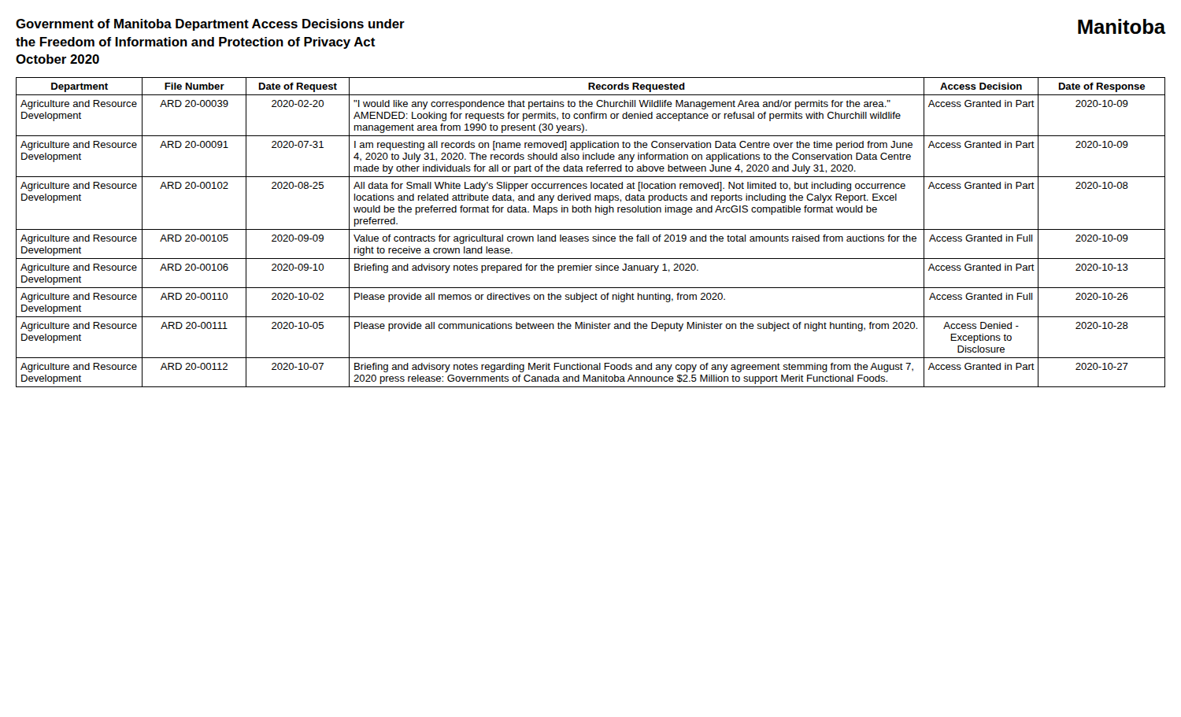Government of Manitoba Department Access Decisions under
the Freedom of Information and Protection of Privacy Act
October 2020
Manitoba
| Department | File Number | Date of Request | Records Requested | Access Decision | Date of Response |
| --- | --- | --- | --- | --- | --- |
| Agriculture and Resource Development | ARD 20-00039 | 2020-02-20 | "I would like any correspondence that pertains to the Churchill Wildlife Management Area and/or permits for the area." AMENDED: Looking for requests for permits, to confirm or denied acceptance or refusal of permits with Churchill wildlife management area from 1990 to present (30 years). | Access Granted in Part | 2020-10-09 |
| Agriculture and Resource Development | ARD 20-00091 | 2020-07-31 | I am requesting all records on [name removed] application to the Conservation Data Centre over the time period from June 4, 2020 to July 31, 2020. The records should also include any information on applications to the Conservation Data Centre made by other individuals for all or part of the data referred to above between June 4, 2020 and July 31, 2020. | Access Granted in Part | 2020-10-09 |
| Agriculture and Resource Development | ARD 20-00102 | 2020-08-25 | All data for Small White Lady's Slipper occurrences located at [location removed]. Not limited to, but including occurrence locations and related attribute data, and any derived maps, data products and reports including the Calyx Report. Excel would be the preferred format for data. Maps in both high resolution image and ArcGIS compatible format would be preferred. | Access Granted in Part | 2020-10-08 |
| Agriculture and Resource Development | ARD 20-00105 | 2020-09-09 | Value of contracts for agricultural crown land leases since the fall of 2019 and the total amounts raised from auctions for the right to receive a crown land lease. | Access Granted in Full | 2020-10-09 |
| Agriculture and Resource Development | ARD 20-00106 | 2020-09-10 | Briefing and advisory notes prepared for the premier since January 1, 2020. | Access Granted in Part | 2020-10-13 |
| Agriculture and Resource Development | ARD 20-00110 | 2020-10-02 | Please provide all memos or directives on the subject of night hunting, from 2020. | Access Granted in Full | 2020-10-26 |
| Agriculture and Resource Development | ARD 20-00111 | 2020-10-05 | Please provide all communications between the Minister and the Deputy Minister on the subject of night hunting, from 2020. | Access Denied - Exceptions to Disclosure | 2020-10-28 |
| Agriculture and Resource Development | ARD 20-00112 | 2020-10-07 | Briefing and advisory notes regarding Merit Functional Foods and any copy of any agreement stemming from the August 7, 2020 press release: Governments of Canada and Manitoba Announce $2.5 Million to support Merit Functional Foods. | Access Granted in Part | 2020-10-27 |